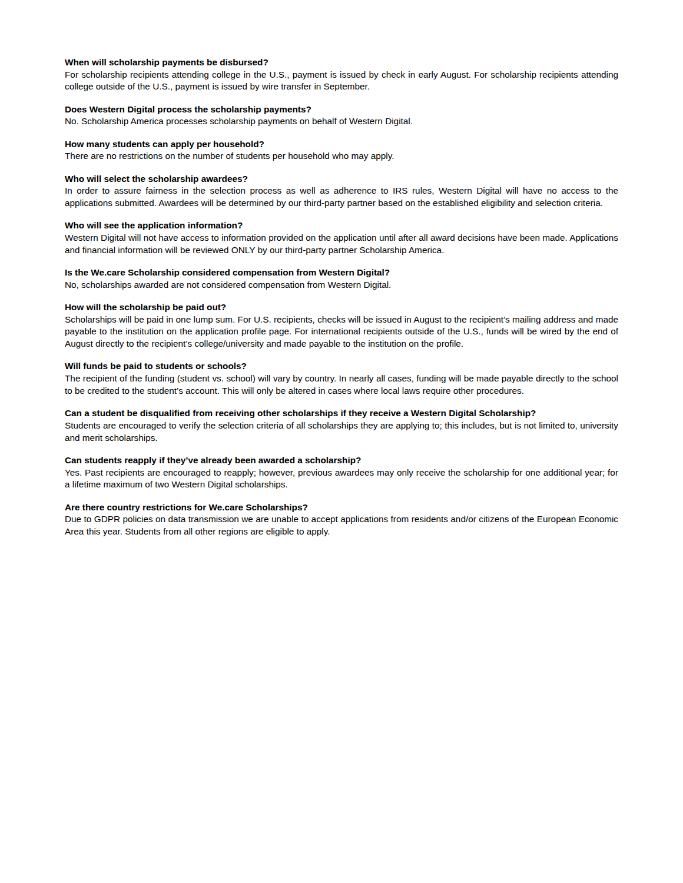When will scholarship payments be disbursed?
For scholarship recipients attending college in the U.S., payment is issued by check in early August. For scholarship recipients attending college outside of the U.S., payment is issued by wire transfer in September.
Does Western Digital process the scholarship payments?
No. Scholarship America processes scholarship payments on behalf of Western Digital.
How many students can apply per household?
There are no restrictions on the number of students per household who may apply.
Who will select the scholarship awardees?
In order to assure fairness in the selection process as well as adherence to IRS rules, Western Digital will have no access to the applications submitted. Awardees will be determined by our third-party partner based on the established eligibility and selection criteria.
Who will see the application information?
Western Digital will not have access to information provided on the application until after all award decisions have been made. Applications and financial information will be reviewed ONLY by our third-party partner Scholarship America.
Is the We.care Scholarship considered compensation from Western Digital?
No, scholarships awarded are not considered compensation from Western Digital.
How will the scholarship be paid out?
Scholarships will be paid in one lump sum. For U.S. recipients, checks will be issued in August to the recipient’s mailing address and made payable to the institution on the application profile page. For international recipients outside of the U.S., funds will be wired by the end of August directly to the recipient’s college/university and made payable to the institution on the profile.
Will funds be paid to students or schools?
The recipient of the funding (student vs. school) will vary by country. In nearly all cases, funding will be made payable directly to the school to be credited to the student’s account. This will only be altered in cases where local laws require other procedures.
Can a student be disqualified from receiving other scholarships if they receive a Western Digital Scholarship?
Students are encouraged to verify the selection criteria of all scholarships they are applying to; this includes, but is not limited to, university and merit scholarships.
Can students reapply if they’ve already been awarded a scholarship?
Yes. Past recipients are encouraged to reapply; however, previous awardees may only receive the scholarship for one additional year; for a lifetime maximum of two Western Digital scholarships.
Are there country restrictions for We.care Scholarships?
Due to GDPR policies on data transmission we are unable to accept applications from residents and/or citizens of the European Economic Area this year. Students from all other regions are eligible to apply.